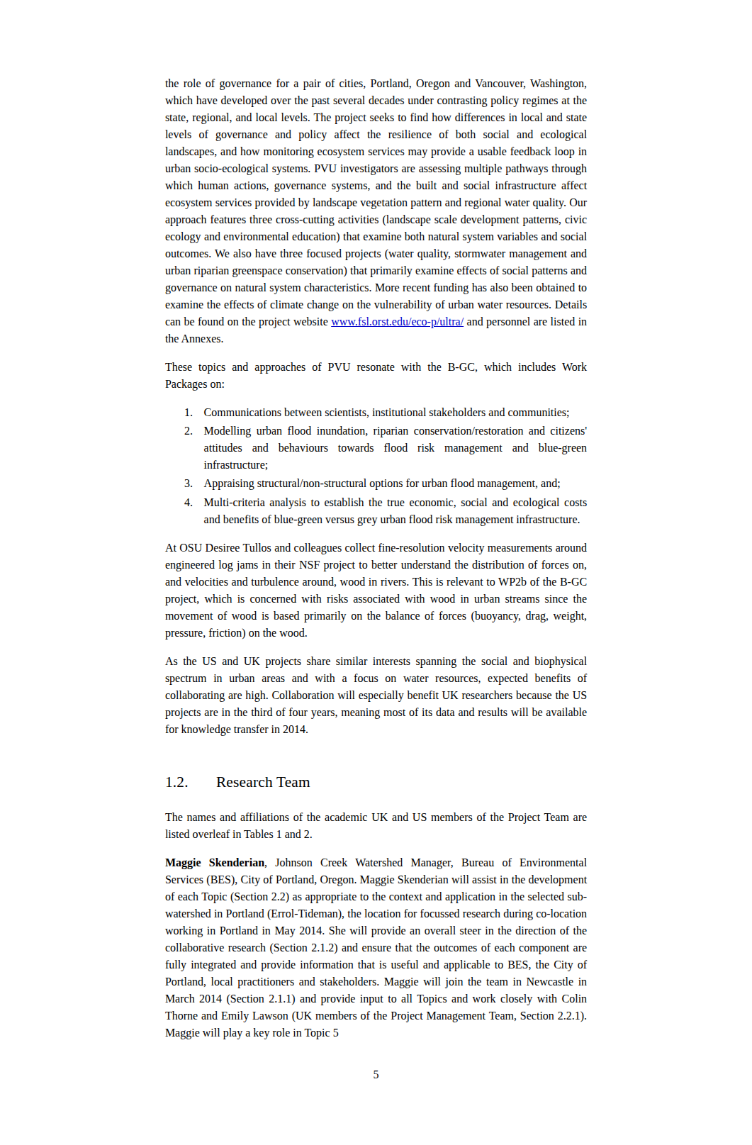the role of governance for a pair of cities, Portland, Oregon and Vancouver, Washington, which have developed over the past several decades under contrasting policy regimes at the state, regional, and local levels. The project seeks to find how differences in local and state levels of governance and policy affect the resilience of both social and ecological landscapes, and how monitoring ecosystem services may provide a usable feedback loop in urban socio-ecological systems. PVU investigators are assessing multiple pathways through which human actions, governance systems, and the built and social infrastructure affect ecosystem services provided by landscape vegetation pattern and regional water quality. Our approach features three cross-cutting activities (landscape scale development patterns, civic ecology and environmental education) that examine both natural system variables and social outcomes. We also have three focused projects (water quality, stormwater management and urban riparian greenspace conservation) that primarily examine effects of social patterns and governance on natural system characteristics. More recent funding has also been obtained to examine the effects of climate change on the vulnerability of urban water resources. Details can be found on the project website www.fsl.orst.edu/eco-p/ultra/ and personnel are listed in the Annexes.
These topics and approaches of PVU resonate with the B-GC, which includes Work Packages on:
Communications between scientists, institutional stakeholders and communities;
Modelling urban flood inundation, riparian conservation/restoration and citizens' attitudes and behaviours towards flood risk management and blue-green infrastructure;
Appraising structural/non-structural options for urban flood management, and;
Multi-criteria analysis to establish the true economic, social and ecological costs and benefits of blue-green versus grey urban flood risk management infrastructure.
At OSU Desiree Tullos and colleagues collect fine-resolution velocity measurements around engineered log jams in their NSF project to better understand the distribution of forces on, and velocities and turbulence around, wood in rivers. This is relevant to WP2b of the B-GC project, which is concerned with risks associated with wood in urban streams since the movement of wood is based primarily on the balance of forces (buoyancy, drag, weight, pressure, friction) on the wood.
As the US and UK projects share similar interests spanning the social and biophysical spectrum in urban areas and with a focus on water resources, expected benefits of collaborating are high. Collaboration will especially benefit UK researchers because the US projects are in the third of four years, meaning most of its data and results will be available for knowledge transfer in 2014.
1.2. Research Team
The names and affiliations of the academic UK and US members of the Project Team are listed overleaf in Tables 1 and 2.
Maggie Skenderian, Johnson Creek Watershed Manager, Bureau of Environmental Services (BES), City of Portland, Oregon. Maggie Skenderian will assist in the development of each Topic (Section 2.2) as appropriate to the context and application in the selected sub-watershed in Portland (Errol-Tideman), the location for focussed research during co-location working in Portland in May 2014. She will provide an overall steer in the direction of the collaborative research (Section 2.1.2) and ensure that the outcomes of each component are fully integrated and provide information that is useful and applicable to BES, the City of Portland, local practitioners and stakeholders. Maggie will join the team in Newcastle in March 2014 (Section 2.1.1) and provide input to all Topics and work closely with Colin Thorne and Emily Lawson (UK members of the Project Management Team, Section 2.2.1). Maggie will play a key role in Topic 5
5